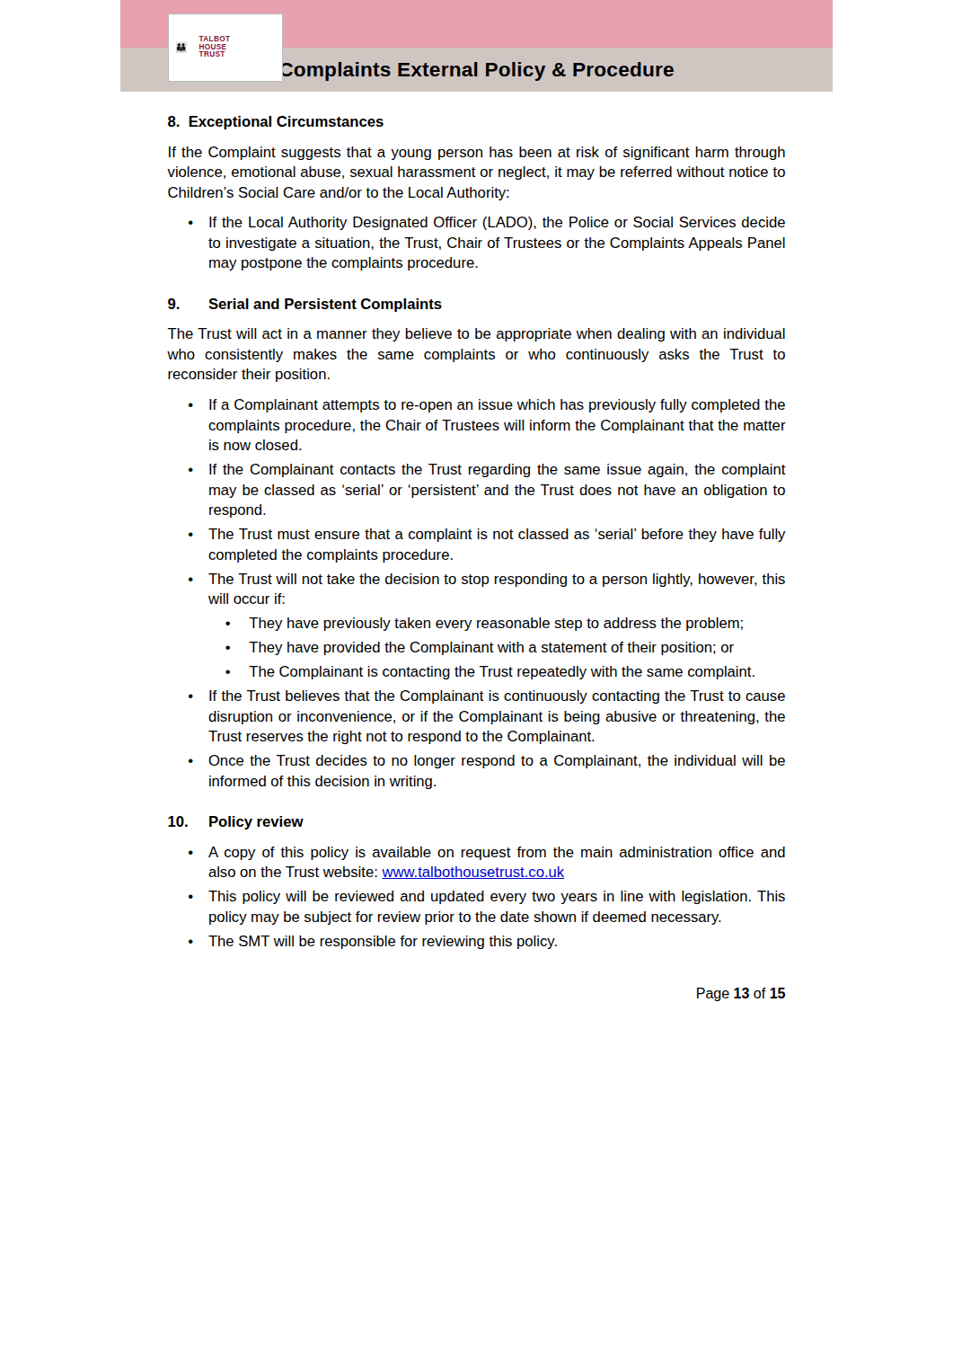Complaints External Policy & Procedure
👪 TALBOT
HOUSE
TRUST
8. Exceptional Circumstances
If the Complaint suggests that a young person has been at risk of significant harm through violence, emotional abuse, sexual harassment or neglect, it may be referred without notice to Children’s Social Care and/or to the Local Authority:
If the Local Authority Designated Officer (LADO), the Police or Social Services decide to investigate a situation, the Trust, Chair of Trustees or the Complaints Appeals Panel may postpone the complaints procedure.
9. Serial and Persistent Complaints
The Trust will act in a manner they believe to be appropriate when dealing with an individual who consistently makes the same complaints or who continuously asks the Trust to reconsider their position.
If a Complainant attempts to re-open an issue which has previously fully completed the complaints procedure, the Chair of Trustees will inform the Complainant that the matter is now closed.
If the Complainant contacts the Trust regarding the same issue again, the complaint may be classed as ‘serial’ or ‘persistent’ and the Trust does not have an obligation to respond.
The Trust must ensure that a complaint is not classed as ‘serial’ before they have fully completed the complaints procedure.
The Trust will not take the decision to stop responding to a person lightly, however, this will occur if:
They have previously taken every reasonable step to address the problem;
They have provided the Complainant with a statement of their position; or
The Complainant is contacting the Trust repeatedly with the same complaint.
If the Trust believes that the Complainant is continuously contacting the Trust to cause disruption or inconvenience, or if the Complainant is being abusive or threatening, the Trust reserves the right not to respond to the Complainant.
Once the Trust decides to no longer respond to a Complainant, the individual will be informed of this decision in writing.
10. Policy review
A copy of this policy is available on request from the main administration office and also on the Trust website: www.talbothousetrust.co.uk
This policy will be reviewed and updated every two years in line with legislation. This policy may be subject for review prior to the date shown if deemed necessary.
The SMT will be responsible for reviewing this policy.
Page 13 of 15